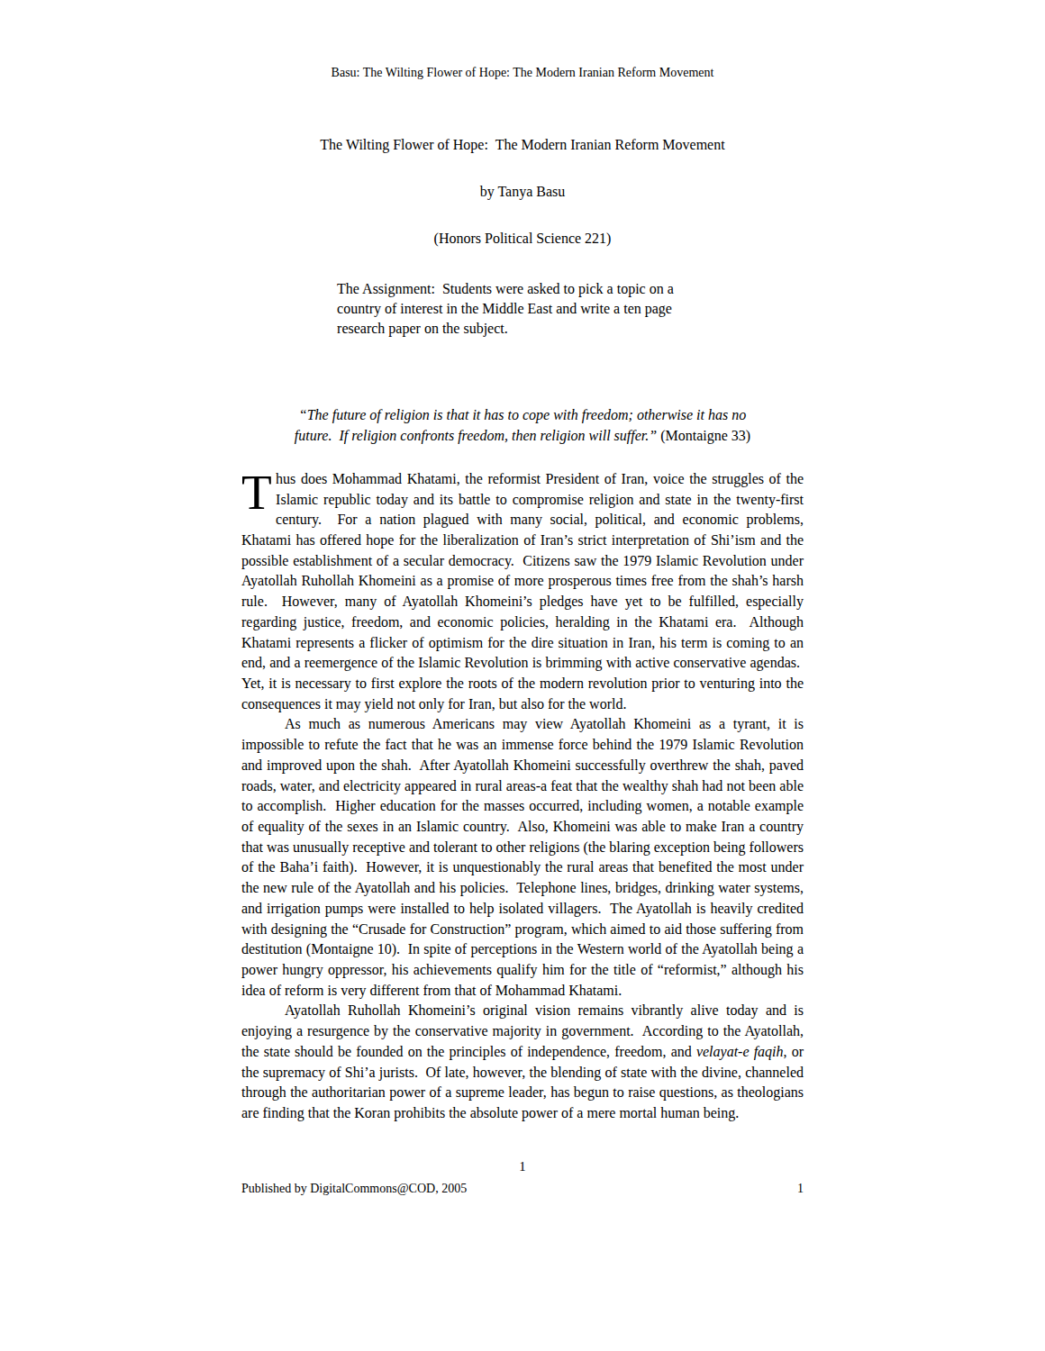Basu: The Wilting Flower of Hope: The Modern Iranian Reform Movement
The Wilting Flower of Hope: The Modern Iranian Reform Movement
by Tanya Basu
(Honors Political Science 221)
The Assignment: Students were asked to pick a topic on a country of interest in the Middle East and write a ten page research paper on the subject.
“The future of religion is that it has to cope with freedom; otherwise it has no future. If religion confronts freedom, then religion will suffer.” (Montaigne 33)
Thus does Mohammad Khatami, the reformist President of Iran, voice the struggles of the Islamic republic today and its battle to compromise religion and state in the twenty-first century. For a nation plagued with many social, political, and economic problems, Khatami has offered hope for the liberalization of Iran’s strict interpretation of Shi’ism and the possible establishment of a secular democracy. Citizens saw the 1979 Islamic Revolution under Ayatollah Ruhollah Khomeini as a promise of more prosperous times free from the shah’s harsh rule. However, many of Ayatollah Khomeini’s pledges have yet to be fulfilled, especially regarding justice, freedom, and economic policies, heralding in the Khatami era. Although Khatami represents a flicker of optimism for the dire situation in Iran, his term is coming to an end, and a reemergence of the Islamic Revolution is brimming with active conservative agendas. Yet, it is necessary to first explore the roots of the modern revolution prior to venturing into the consequences it may yield not only for Iran, but also for the world.
As much as numerous Americans may view Ayatollah Khomeini as a tyrant, it is impossible to refute the fact that he was an immense force behind the 1979 Islamic Revolution and improved upon the shah. After Ayatollah Khomeini successfully overthrew the shah, paved roads, water, and electricity appeared in rural areas-a feat that the wealthy shah had not been able to accomplish. Higher education for the masses occurred, including women, a notable example of equality of the sexes in an Islamic country. Also, Khomeini was able to make Iran a country that was unusually receptive and tolerant to other religions (the blaring exception being followers of the Baha’i faith). However, it is unquestionably the rural areas that benefited the most under the new rule of the Ayatollah and his policies. Telephone lines, bridges, drinking water systems, and irrigation pumps were installed to help isolated villagers. The Ayatollah is heavily credited with designing the “Crusade for Construction” program, which aimed to aid those suffering from destitution (Montaigne 10). In spite of perceptions in the Western world of the Ayatollah being a power hungry oppressor, his achievements qualify him for the title of “reformist,” although his idea of reform is very different from that of Mohammad Khatami.
Ayatollah Ruhollah Khomeini’s original vision remains vibrantly alive today and is enjoying a resurgence by the conservative majority in government. According to the Ayatollah, the state should be founded on the principles of independence, freedom, and velayat-e faqih, or the supremacy of Shi’a jurists. Of late, however, the blending of state with the divine, channeled through the authoritarian power of a supreme leader, has begun to raise questions, as theologians are finding that the Koran prohibits the absolute power of a mere mortal human being.
1
Published by DigitalCommons@COD, 2005
1